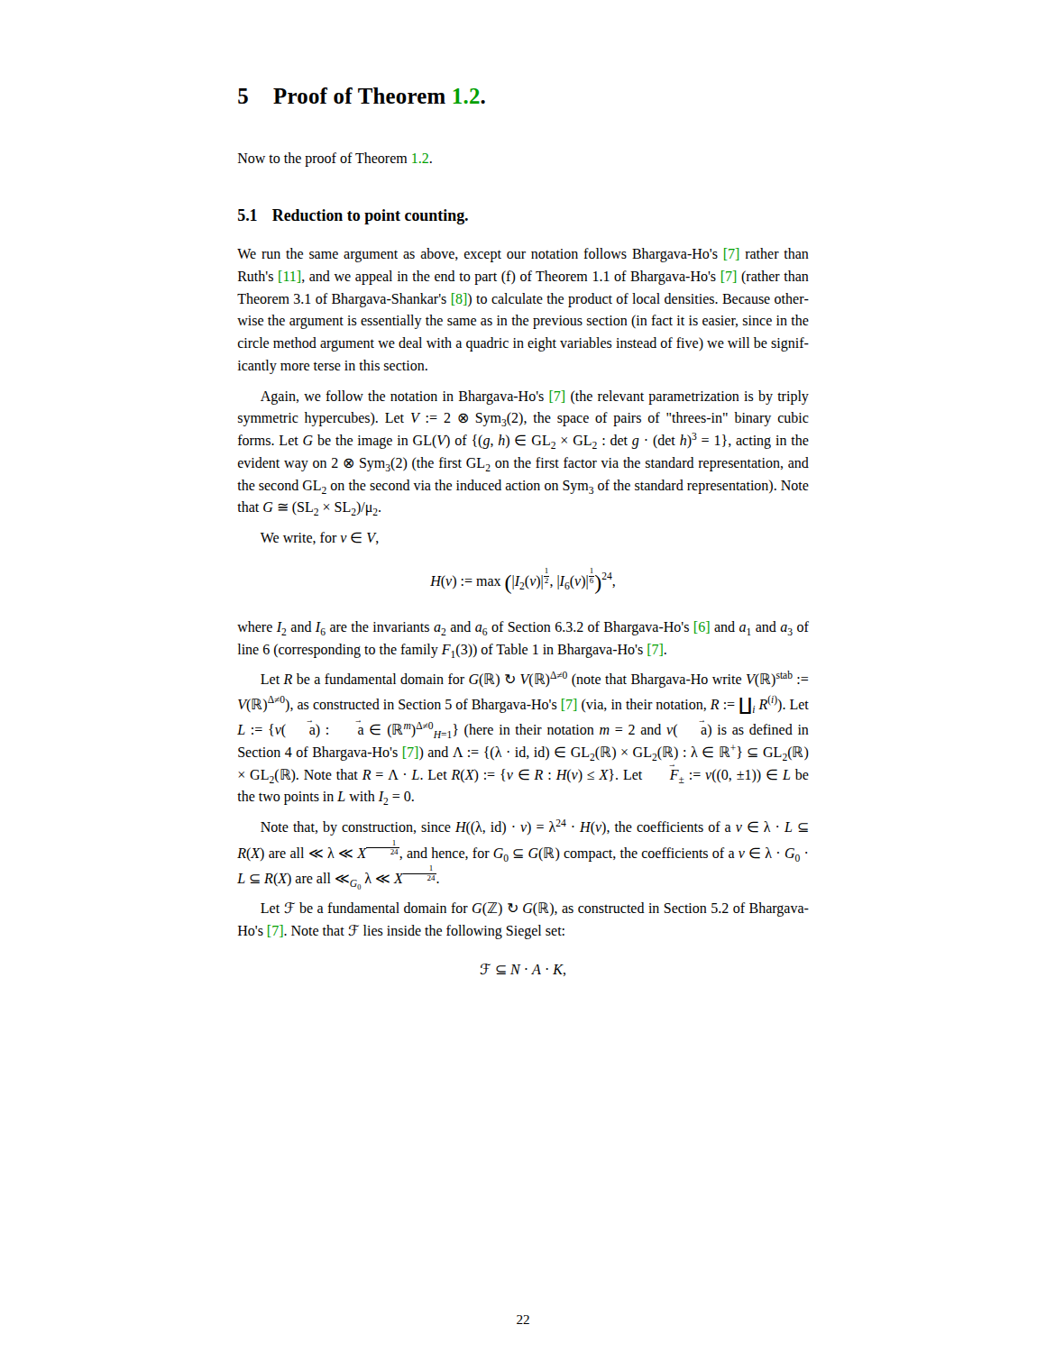5 Proof of Theorem 1.2.
Now to the proof of Theorem 1.2.
5.1 Reduction to point counting.
We run the same argument as above, except our notation follows Bhargava-Ho's [7] rather than Ruth's [11], and we appeal in the end to part (f) of Theorem 1.1 of Bhargava-Ho's [7] (rather than Theorem 3.1 of Bhargava-Shankar's [8]) to calculate the product of local densities. Because otherwise the argument is essentially the same as in the previous section (in fact it is easier, since in the circle method argument we deal with a quadric in eight variables instead of five) we will be significantly more terse in this section.
Again, we follow the notation in Bhargava-Ho's [7] (the relevant parametrization is by triply symmetric hypercubes). Let V := 2 ⊗ Sym3(2), the space of pairs of "threes-in" binary cubic forms. Let G be the image in GL(V) of {(g, h) ∈ GL2 × GL2 : det g · (det h)3 = 1}, acting in the evident way on 2 ⊗ Sym3(2) (the first GL2 on the first factor via the standard representation, and the second GL2 on the second via the induced action on Sym3 of the standard representation). Note that G ≅ (SL2 × SL2)/μ2.
We write, for v ∈ V,
H(v) := max (|I2(v)|12, |I6(v)|16)24,
where I2 and I6 are the invariants a2 and a6 of Section 6.3.2 of Bhargava-Ho's [6] and a1 and a3 of line 6 (corresponding to the family F1(3)) of Table 1 in Bhargava-Ho's [7].
Let R be a fundamental domain for G(ℝ) ↻ V(ℝ)Δ≠0 (note that Bhargava-Ho write V(ℝ)stab := V(ℝ)Δ≠0), as constructed in Section 5 of Bhargava-Ho's [7] (via, in their notation, R := ∐i R(i)). Let L := {v(a) : a ∈ (ℝm)Δ≠0H=1} (here in their notation m = 2 and v(a) is as defined in Section 4 of Bhargava-Ho's [7]) and Λ := {(λ · id, id) ∈ GL2(ℝ) × GL2(ℝ) : λ ∈ ℝ+} ⊆ GL2(ℝ) × GL2(ℝ). Note that R = Λ · L. Let R(X) := {v ∈ R : H(v) ≤ X}. Let F± := v((0, ±1)) ∈ L be the two points in L with I2 = 0.
Note that, by construction, since H((λ, id) · v) = λ24 · H(v), the coefficients of a v ∈ λ · L ⊆ R(X) are all ≪ λ ≪ X124, and hence, for G0 ⊆ G(ℝ) compact, the coefficients of a v ∈ λ · G0 · L ⊆ R(X) are all ≪G0 λ ≪ X124.
Let ℱ be a fundamental domain for G(ℤ) ↻ G(ℝ), as constructed in Section 5.2 of Bhargava-Ho's [7]. Note that ℱ lies inside the following Siegel set:
ℱ ⊆ N · A · K,
22